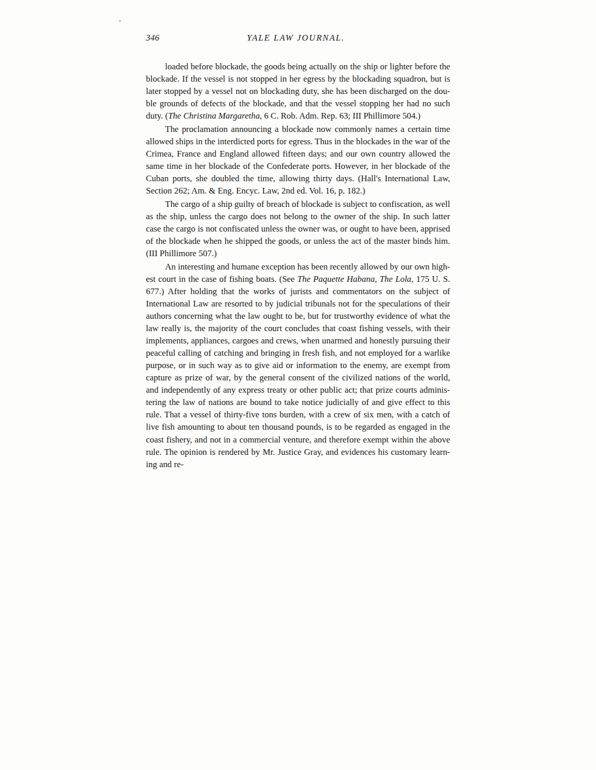.
346 YALE LAW JOURNAL.
loaded before blockade, the goods being actually on the ship or lighter before the blockade. If the vessel is not stopped in her egress by the blockading squadron, but is later stopped by a vessel not on blockading duty, she has been discharged on the double grounds of defects of the blockade, and that the vessel stopping her had no such duty. (The Christina Margaretha, 6 C. Rob. Adm. Rep. 63; III Phillimore 504.)
The proclamation announcing a blockade now commonly names a certain time allowed ships in the interdicted ports for egress. Thus in the blockades in the war of the Crimea, France and England allowed fifteen days; and our own country allowed the same time in her blockade of the Confederate ports. However, in her blockade of the Cuban ports, she doubled the time, allowing thirty days. (Hall's International Law, Section 262; Am. & Eng. Encyc. Law, 2nd ed. Vol. 16, p. 182.)
The cargo of a ship guilty of breach of blockade is subject to confiscation, as well as the ship, unless the cargo does not belong to the owner of the ship. In such latter case the cargo is not confiscated unless the owner was, or ought to have been, apprised of the blockade when he shipped the goods, or unless the act of the master binds him. (III Phillimore 507.)
An interesting and humane exception has been recently allowed by our own highest court in the case of fishing boats. (See The Paquette Habana, The Lola, 175 U. S. 677.) After holding that the works of jurists and commentators on the subject of International Law are resorted to by judicial tribunals not for the speculations of their authors concerning what the law ought to be, but for trustworthy evidence of what the law really is, the majority of the court concludes that coast fishing vessels, with their implements, appliances, cargoes and crews, when unarmed and honestly pursuing their peaceful calling of catching and bringing in fresh fish, and not employed for a warlike purpose, or in such way as to give aid or information to the enemy, are exempt from capture as prize of war, by the general consent of the civilized nations of the world, and independently of any express treaty or other public act; that prize courts administering the law of nations are bound to take notice judicially of and give effect to this rule. That a vessel of thirty-five tons burden, with a crew of six men, with a catch of live fish amounting to about ten thousand pounds, is to be regarded as engaged in the coast fishery, and not in a commercial venture, and therefore exempt within the above rule. The opinion is rendered by Mr. Justice Gray, and evidences his customary learning and re-